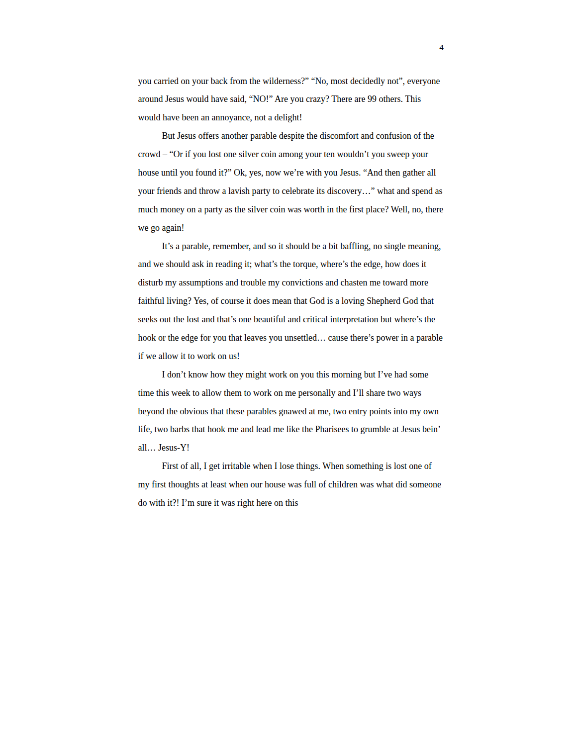4
you carried on your back from the wilderness?” “No, most decidedly not”, everyone around Jesus would have said, “NO!” Are you crazy? There are 99 others. This would have been an annoyance, not a delight!
But Jesus offers another parable despite the discomfort and confusion of the crowd – “Or if you lost one silver coin among your ten wouldn’t you sweep your house until you found it?” Ok, yes, now we’re with you Jesus. “And then gather all your friends and throw a lavish party to celebrate its discovery…” what and spend as much money on a party as the silver coin was worth in the first place? Well, no, there we go again!
It’s a parable, remember, and so it should be a bit baffling, no single meaning, and we should ask in reading it; what’s the torque, where’s the edge, how does it disturb my assumptions and trouble my convictions and chasten me toward more faithful living? Yes, of course it does mean that God is a loving Shepherd God that seeks out the lost and that’s one beautiful and critical interpretation but where’s the hook or the edge for you that leaves you unsettled… cause there’s power in a parable if we allow it to work on us!
I don’t know how they might work on you this morning but I’ve had some time this week to allow them to work on me personally and I’ll share two ways beyond the obvious that these parables gnawed at me, two entry points into my own life, two barbs that hook me and lead me like the Pharisees to grumble at Jesus bein’ all… Jesus-Y!
First of all, I get irritable when I lose things. When something is lost one of my first thoughts at least when our house was full of children was what did someone do with it?! I’m sure it was right here on this